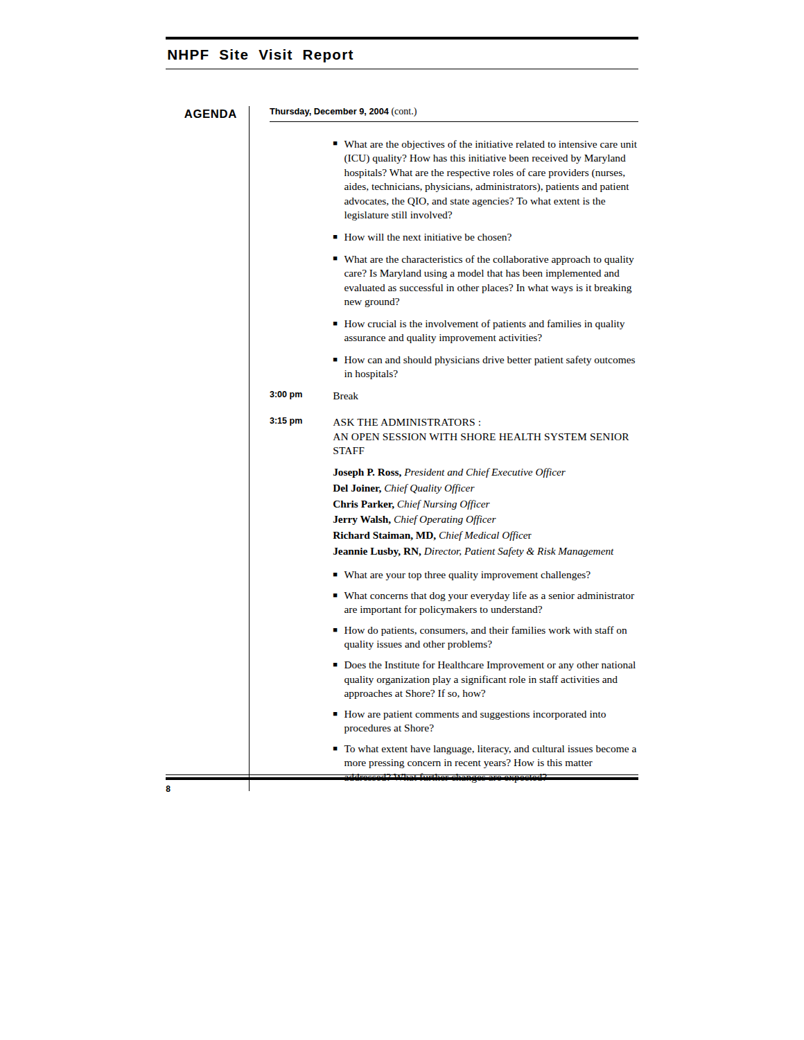NHPF Site Visit Report
AGENDA
Thursday, December 9, 2004 (cont.)
What are the objectives of the initiative related to intensive care unit (ICU) quality? How has this initiative been received by Maryland hospitals? What are the respective roles of care providers (nurses, aides, technicians, physicians, administrators), patients and patient advocates, the QIO, and state agencies? To what extent is the legislature still involved?
How will the next initiative be chosen?
What are the characteristics of the collaborative approach to quality care? Is Maryland using a model that has been implemented and evaluated as successful in other places? In what ways is it breaking new ground?
How crucial is the involvement of patients and families in quality assurance and quality improvement activities?
How can and should physicians drive better patient safety outcomes in hospitals?
3:00 pm
Break
3:15 pm
ASK THE ADMINISTRATORS :
AN OPEN SESSION WITH SHORE HEALTH SYSTEM SENIOR STAFF
Joseph P. Ross, President and Chief Executive Officer
Del Joiner, Chief Quality Officer
Chris Parker, Chief Nursing Officer
Jerry Walsh, Chief Operating Officer
Richard Staiman, MD, Chief Medical Officer
Jeannie Lusby, RN, Director, Patient Safety & Risk Management
What are your top three quality improvement challenges?
What concerns that dog your everyday life as a senior administrator are important for policymakers to understand?
How do patients, consumers, and their families work with staff on quality issues and other problems?
Does the Institute for Healthcare Improvement or any other national quality organization play a significant role in staff activities and approaches at Shore? If so, how?
How are patient comments and suggestions incorporated into procedures at Shore?
To what extent have language, literacy, and cultural issues become a more pressing concern in recent years? How is this matter addressed? What further changes are expected?
8